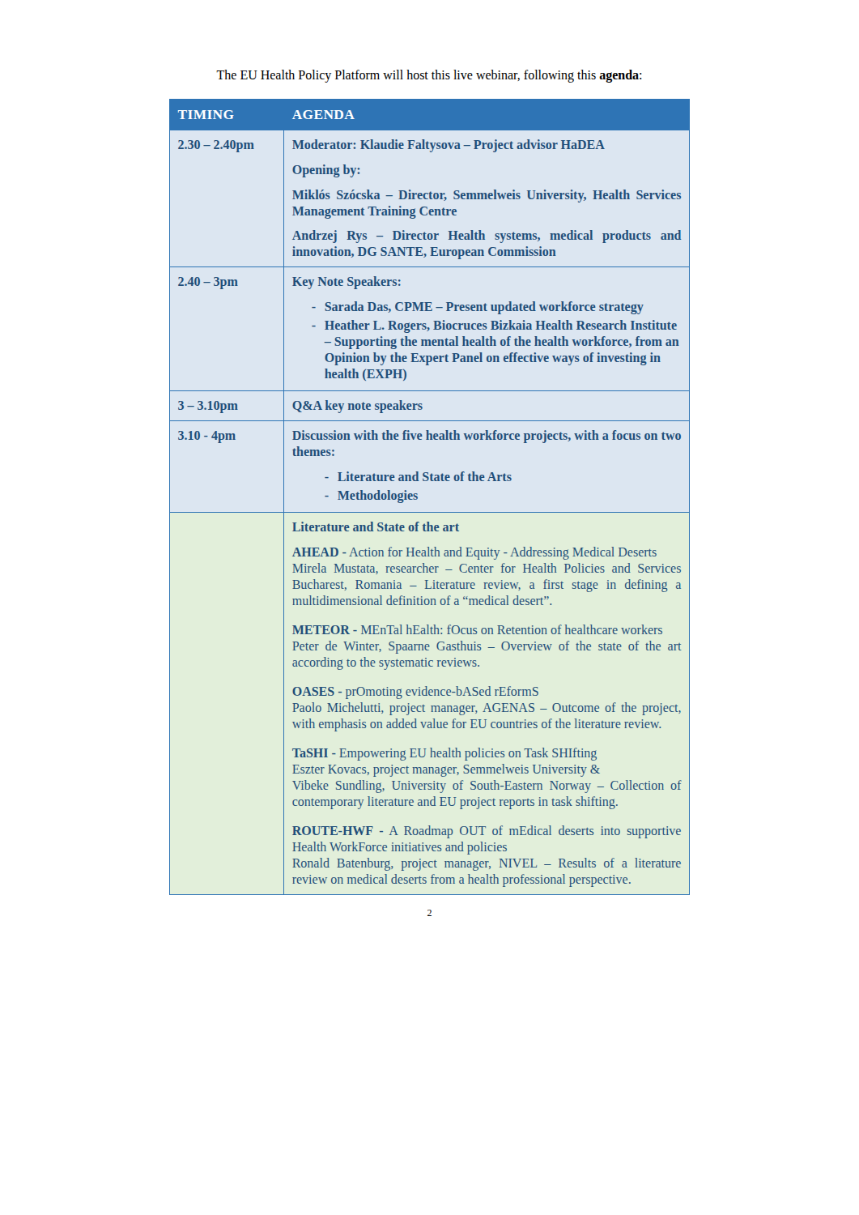The EU Health Policy Platform will host this live webinar, following this agenda:
| TIMING | AGENDA |
| --- | --- |
| 2.30 – 2.40pm | Moderator: Klaudie Faltysova – Project advisor HaDEA Opening by: Miklós Szócska – Director, Semmelweis University, Health Services Management Training Centre Andrzej Rys – Director Health systems, medical products and innovation, DG SANTE, European Commission |
| 2.40 – 3pm | Key Note Speakers: Sarada Das, CPME – Present updated workforce strategy Heather L. Rogers, Biocruces Bizkaia Health Research Institute – Supporting the mental health of the health workforce, from an Opinion by the Expert Panel on effective ways of investing in health (EXPH) |
| 3 – 3.10pm | Q&A key note speakers |
| 3.10 - 4pm | Discussion with the five health workforce projects, with a focus on two themes: Literature and State of the Arts Methodologies |
| | Literature and State of the art AHEAD - Action for Health and Equity - Addressing Medical Deserts Mirela Mustata, researcher – Center for Health Policies and Services Bucharest, Romania – Literature review, a first stage in defining a multidimensional definition of a “medical desert”. METEOR - MEnTal hEalth: fOcus on Retention of healthcare workers Peter de Winter, Spaarne Gasthuis – Overview of the state of the art according to the systematic reviews. OASES - prOmoting evidence-bASed rEformS Paolo Michelutti, project manager, AGENAS – Outcome of the project, with emphasis on added value for EU countries of the literature review. TaSHI - Empowering EU health policies on Task SHIfting Eszter Kovacs, project manager, Semmelweis University & Vibeke Sundling, University of South-Eastern Norway – Collection of contemporary literature and EU project reports in task shifting. ROUTE-HWF - A Roadmap OUT of mEdical deserts into supportive Health WorkForce initiatives and policies Ronald Batenburg, project manager, NIVEL – Results of a literature review on medical deserts from a health professional perspective. |
2